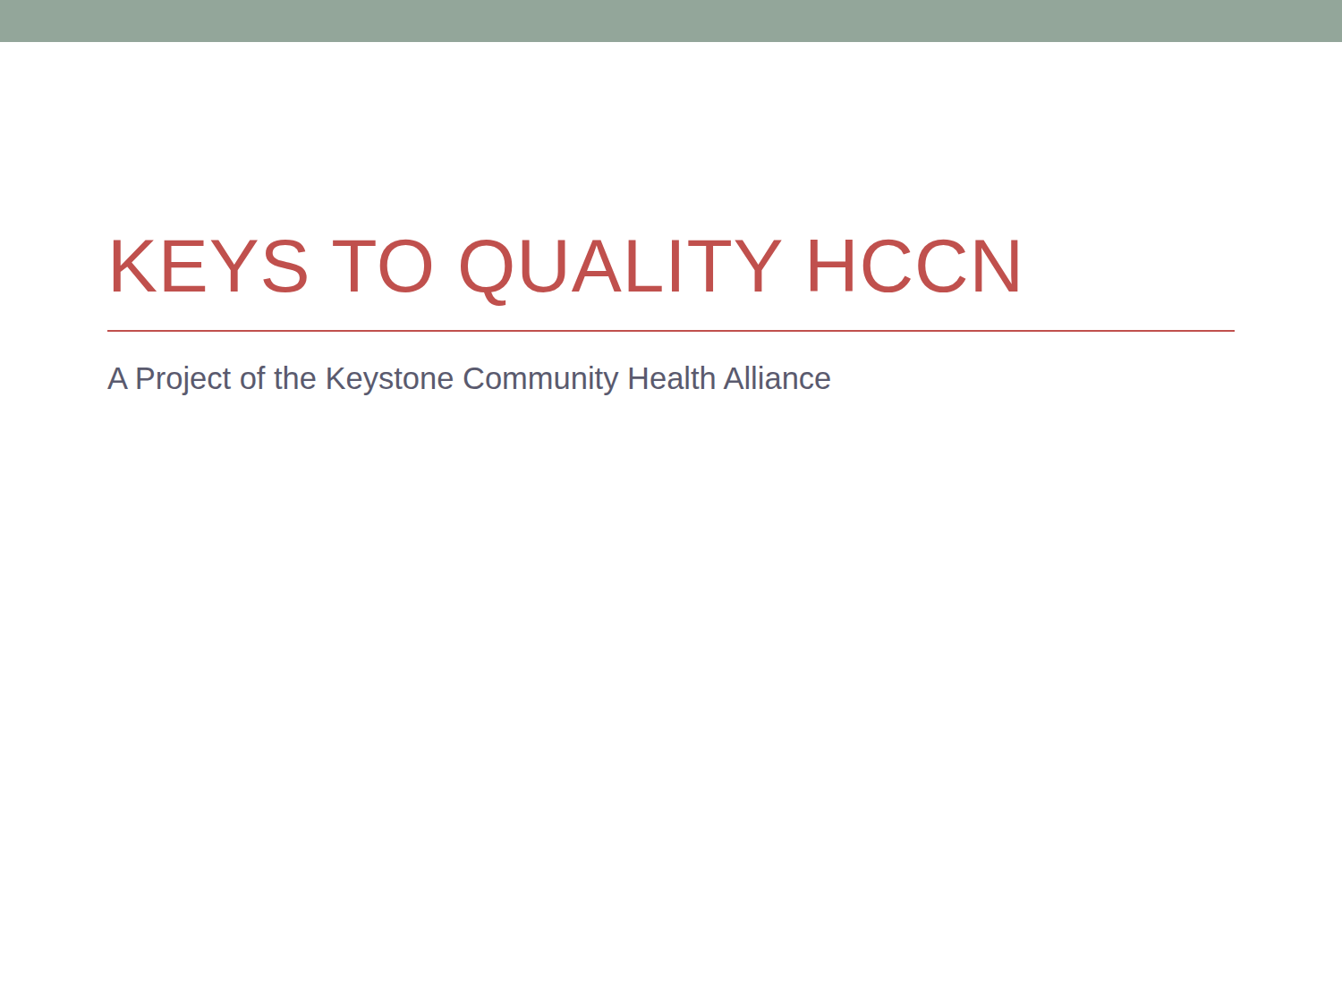KEYS TO QUALITY HCCN
A Project of the Keystone Community Health Alliance